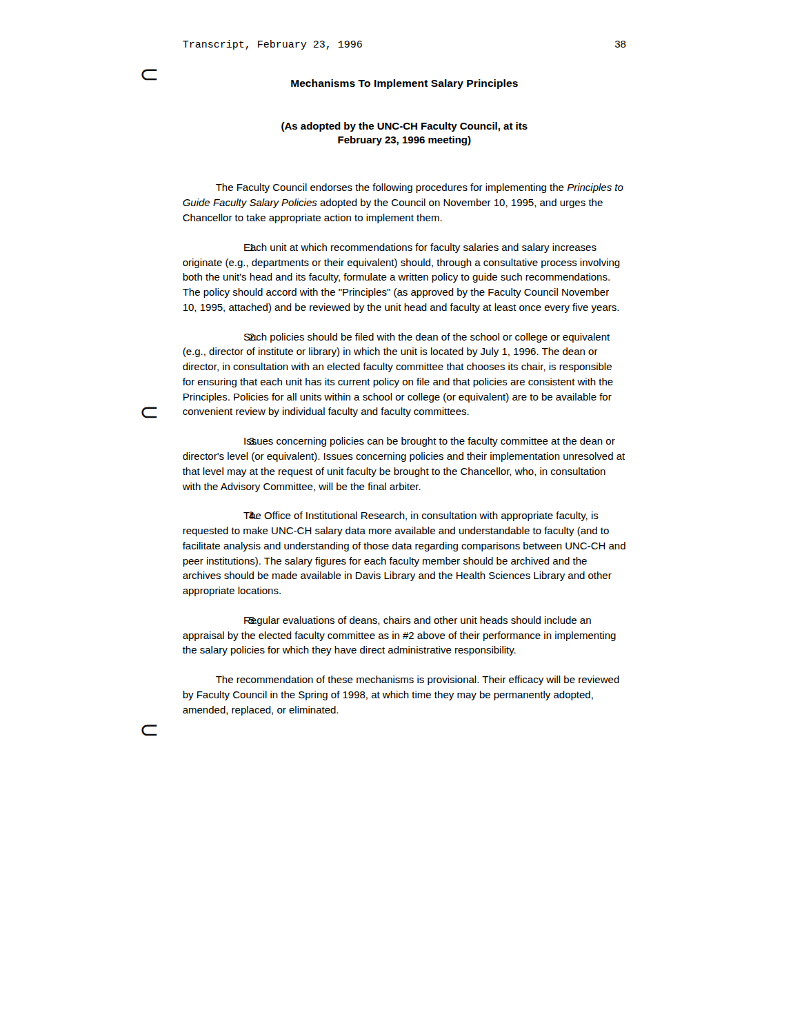⊂
⊂
⊂
Transcript, February 23, 1996 38
Mechanisms To Implement Salary Principles
(As adopted by the UNC-CH Faculty Council, at its
February 23, 1996 meeting)
The Faculty Council endorses the following procedures for implementing the Principles to Guide Faculty Salary Policies adopted by the Council on November 10, 1995, and urges the Chancellor to take appropriate action to implement them.
1. Each unit at which recommendations for faculty salaries and salary increases originate (e.g., departments or their equivalent) should, through a consultative process involving both the unit's head and its faculty, formulate a written policy to guide such recommendations. The policy should accord with the "Principles" (as approved by the Faculty Council November 10, 1995, attached) and be reviewed by the unit head and faculty at least once every five years.
2. Such policies should be filed with the dean of the school or college or equivalent (e.g., director of institute or library) in which the unit is located by July 1, 1996. The dean or director, in consultation with an elected faculty committee that chooses its chair, is responsible for ensuring that each unit has its current policy on file and that policies are consistent with the Principles. Policies for all units within a school or college (or equivalent) are to be available for convenient review by individual faculty and faculty committees.
3. Issues concerning policies can be brought to the faculty committee at the dean or director's level (or equivalent). Issues concerning policies and their implementation unresolved at that level may at the request of unit faculty be brought to the Chancellor, who, in consultation with the Advisory Committee, will be the final arbiter.
4. The Office of Institutional Research, in consultation with appropriate faculty, is requested to make UNC-CH salary data more available and understandable to faculty (and to facilitate analysis and understanding of those data regarding comparisons between UNC-CH and peer institutions). The salary figures for each faculty member should be archived and the archives should be made available in Davis Library and the Health Sciences Library and other appropriate locations.
5. Regular evaluations of deans, chairs and other unit heads should include an appraisal by the elected faculty committee as in #2 above of their performance in implementing the salary policies for which they have direct administrative responsibility.
The recommendation of these mechanisms is provisional. Their efficacy will be reviewed by Faculty Council in the Spring of 1998, at which time they may be permanently adopted, amended, replaced, or eliminated.